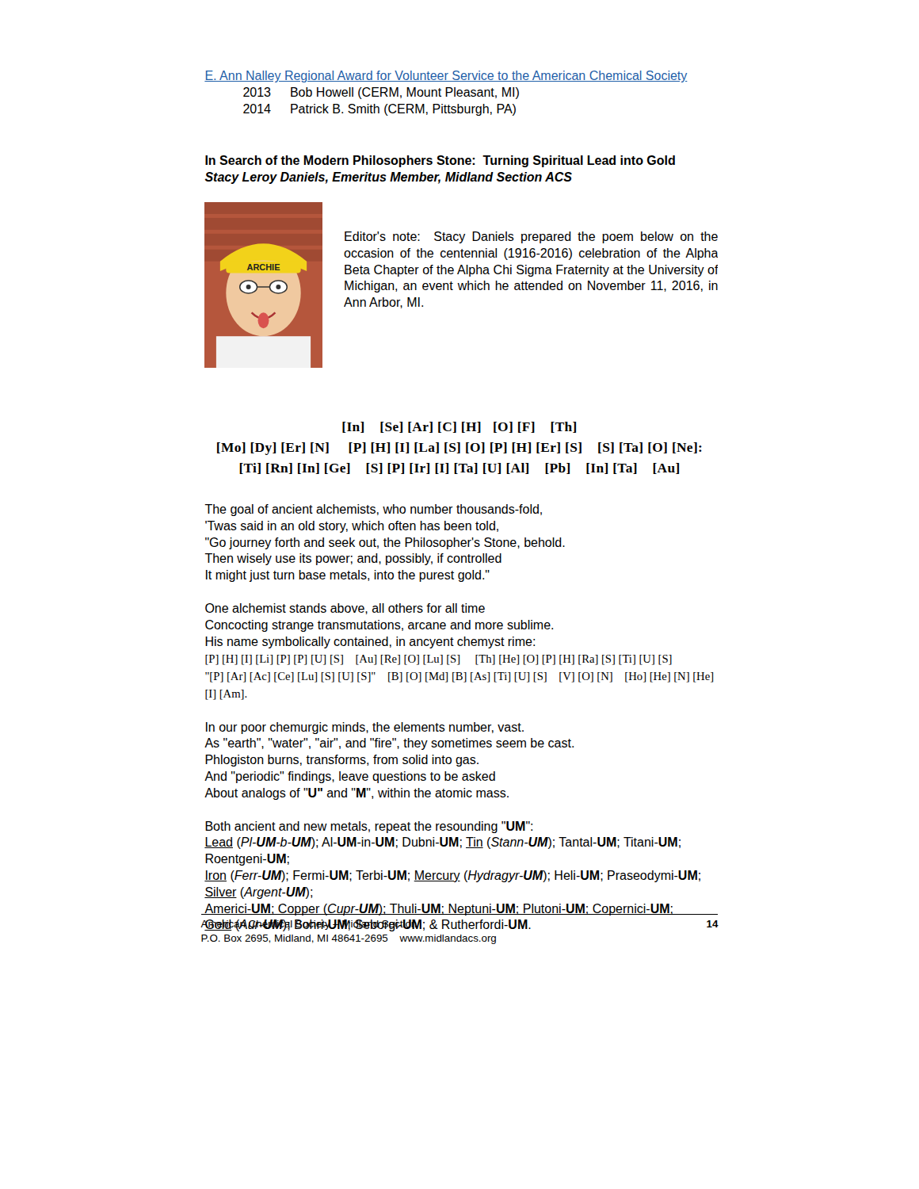E. Ann Nalley Regional Award for Volunteer Service to the American Chemical Society
2013 Bob Howell (CERM, Mount Pleasant, MI) 2014 Patrick B. Smith (CERM, Pittsburgh, PA)
In Search of the Modern Philosophers Stone: Turning Spiritual Lead into Gold
Stacy Leroy Daniels, Emeritus Member, Midland Section ACS
Editor's note: Stacy Daniels prepared the poem below on the occasion of the centennial (1916-2016) celebration of the Alpha Beta Chapter of the Alpha Chi Sigma Fraternity at the University of Michigan, an event which he attended on November 11, 2016, in Ann Arbor, MI.
[In] [Se] [Ar] [C] [H] [O] [F] [Th] [Mo] [Dy] [Er] [N] [P] [H] [I] [La] [S] [O] [P] [H] [Er] [S] [S] [Ta] [O] [Ne]: [Ti] [Rn] [In] [Ge] [S] [P] [Ir] [I] [Ta] [U] [Al] [Pb] [In] [Ta] [Au]
The goal of ancient alchemists, who number thousands-fold,
'Twas said in an old story, which often has been told,
"Go journey forth and seek out, the Philosopher's Stone, behold.
Then wisely use its power; and, possibly, if controlled
It might just turn base metals, into the purest gold."
One alchemist stands above, all others for all time
Concocting strange transmutations, arcane and more sublime.
His name symbolically contained, in ancyent chemyst rime:
[P] [H] [I] [Li] [P] [P] [U] [S] [Au] [Re] [O] [Lu] [S] [Th] [He] [O] [P] [H] [Ra] [S] [Ti] [U] [S]
"[P] [Ar] [Ac] [Ce] [Lu] [S] [U] [S]" [B] [O] [Md] [B] [As] [Ti] [U] [S] [V] [O] [N] [Ho] [He] [N] [He] [I] [Am].
In our poor chemurgic minds, the elements number, vast.
As "earth", "water", "air", and "fire", they sometimes seem be cast.
Phlogiston burns, transforms, from solid into gas.
And "periodic" findings, leave questions to be asked
About analogs of "U" and "M", within the atomic mass.
Both ancient and new metals, repeat the resounding "UM":
Lead (Pl-UM-b-UM); Al-UM-in-UM; Dubni-UM; Tin (Stann-UM); Tantal-UM; Titani-UM; Roentgeni-UM;
Iron (Ferr-UM); Fermi-UM; Terbi-UM; Mercury (Hydragyr-UM); Heli-UM; Praseodymi-UM; Silver (Argent-UM);
Americi-UM; Copper (Cupr-UM); Thuli-UM; Neptuni-UM; Plutoni-UM; Copernici-UM;
Gold (Aur-UM); Bohri-UM; Seborgi-UM; & Rutherfordi-UM.
American Chemical Society – Midland Section
14
P.O. Box 2695, Midland, MI 48641-2695 www.midlandacs.org